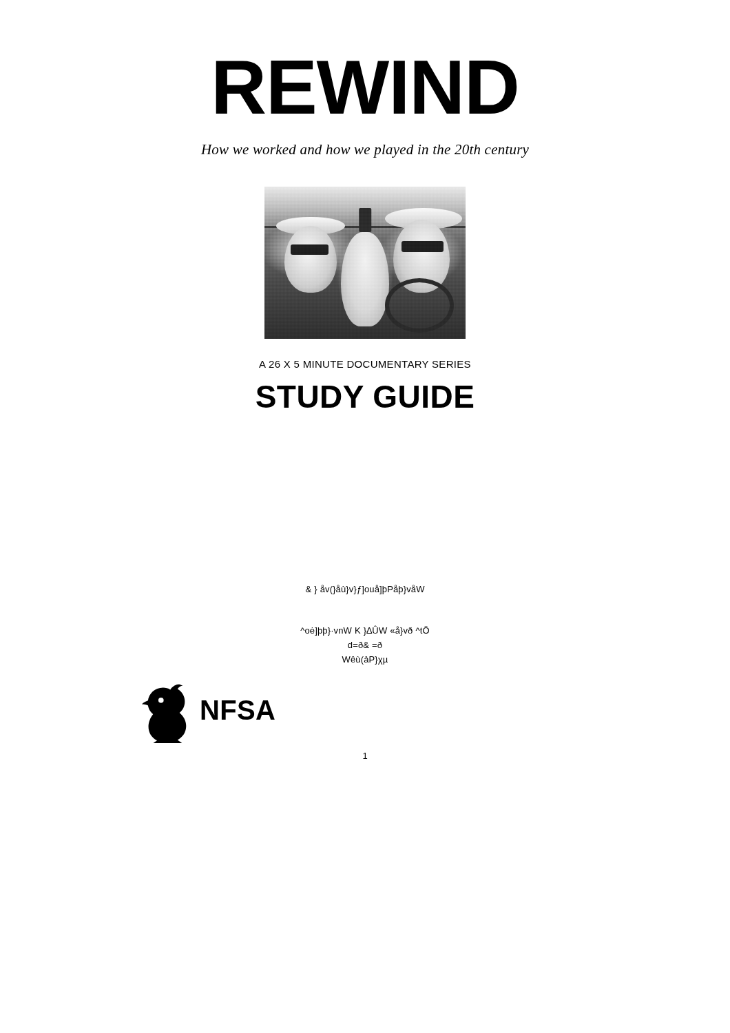REWIND
How we worked and how we played in the 20th century
A 26 X 5 MINUTE DOCUMENTARY SERIES
STUDY GUIDE
& } åv(}åù}v}ƒ]ouå]þPåþ}våW
^oė]þþ}·vnW K }∆ÛW «å}vð ^tÖ
d=ð& =ð
Wêù(ảP}χµ
NFSA
1